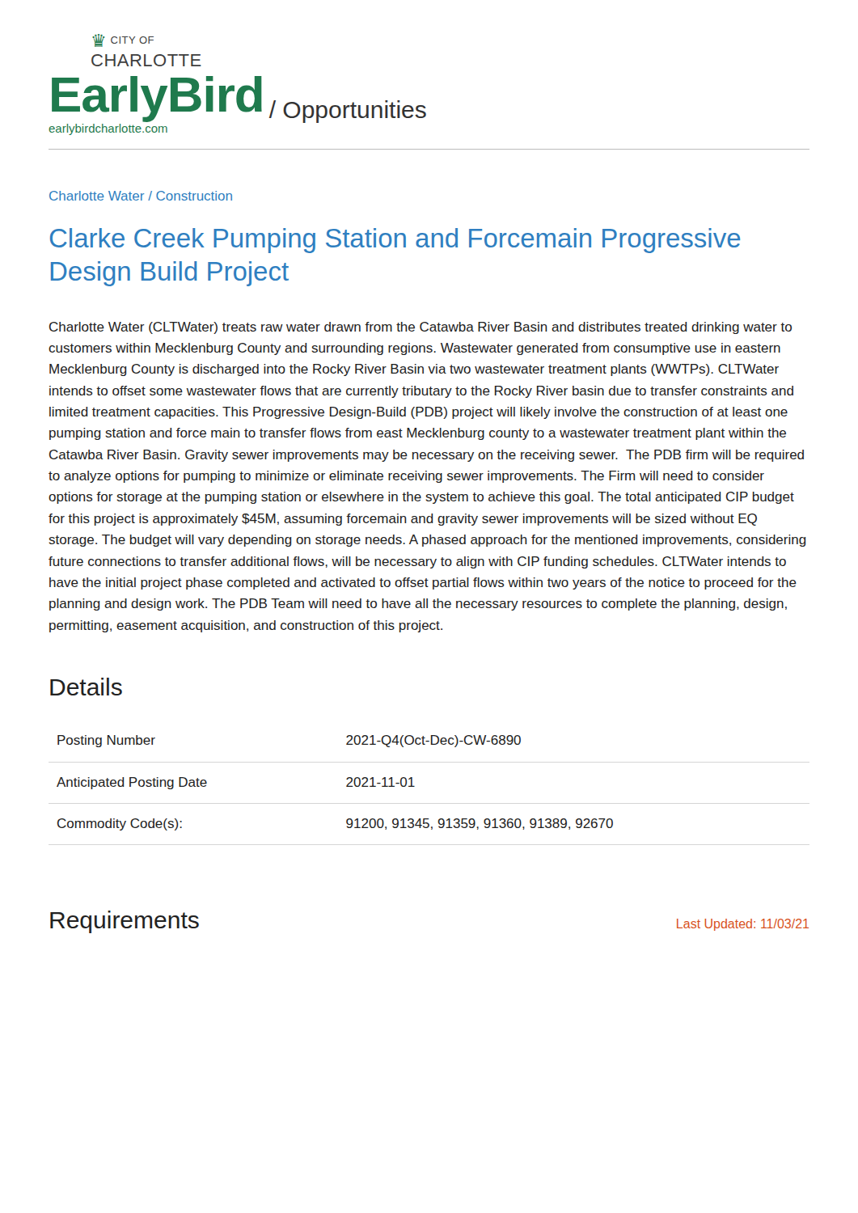♛CITY OF
CHARLOTTE
EarlyBird
earlybirdcharlotte.com
/ Opportunities
Charlotte Water / Construction
Clarke Creek Pumping Station and Forcemain Progressive Design Build Project
Charlotte Water (CLTWater) treats raw water drawn from the Catawba River Basin and distributes treated drinking water to customers within Mecklenburg County and surrounding regions. Wastewater generated from consumptive use in eastern Mecklenburg County is discharged into the Rocky River Basin via two wastewater treatment plants (WWTPs). CLTWater intends to offset some wastewater flows that are currently tributary to the Rocky River basin due to transfer constraints and limited treatment capacities. This Progressive Design-Build (PDB) project will likely involve the construction of at least one pumping station and force main to transfer flows from east Mecklenburg county to a wastewater treatment plant within the Catawba River Basin. Gravity sewer improvements may be necessary on the receiving sewer. The PDB firm will be required to analyze options for pumping to minimize or eliminate receiving sewer improvements. The Firm will need to consider options for storage at the pumping station or elsewhere in the system to achieve this goal. The total anticipated CIP budget for this project is approximately $45M, assuming forcemain and gravity sewer improvements will be sized without EQ storage. The budget will vary depending on storage needs. A phased approach for the mentioned improvements, considering future connections to transfer additional flows, will be necessary to align with CIP funding schedules. CLTWater intends to have the initial project phase completed and activated to offset partial flows within two years of the notice to proceed for the planning and design work. The PDB Team will need to have all the necessary resources to complete the planning, design, permitting, easement acquisition, and construction of this project.
Details
| Posting Number | 2021-Q4(Oct-Dec)-CW-6890 |
| Anticipated Posting Date | 2021-11-01 |
| Commodity Code(s): | 91200, 91345, 91359, 91360, 91389, 92670 |
Requirements
Last Updated: 11/03/21